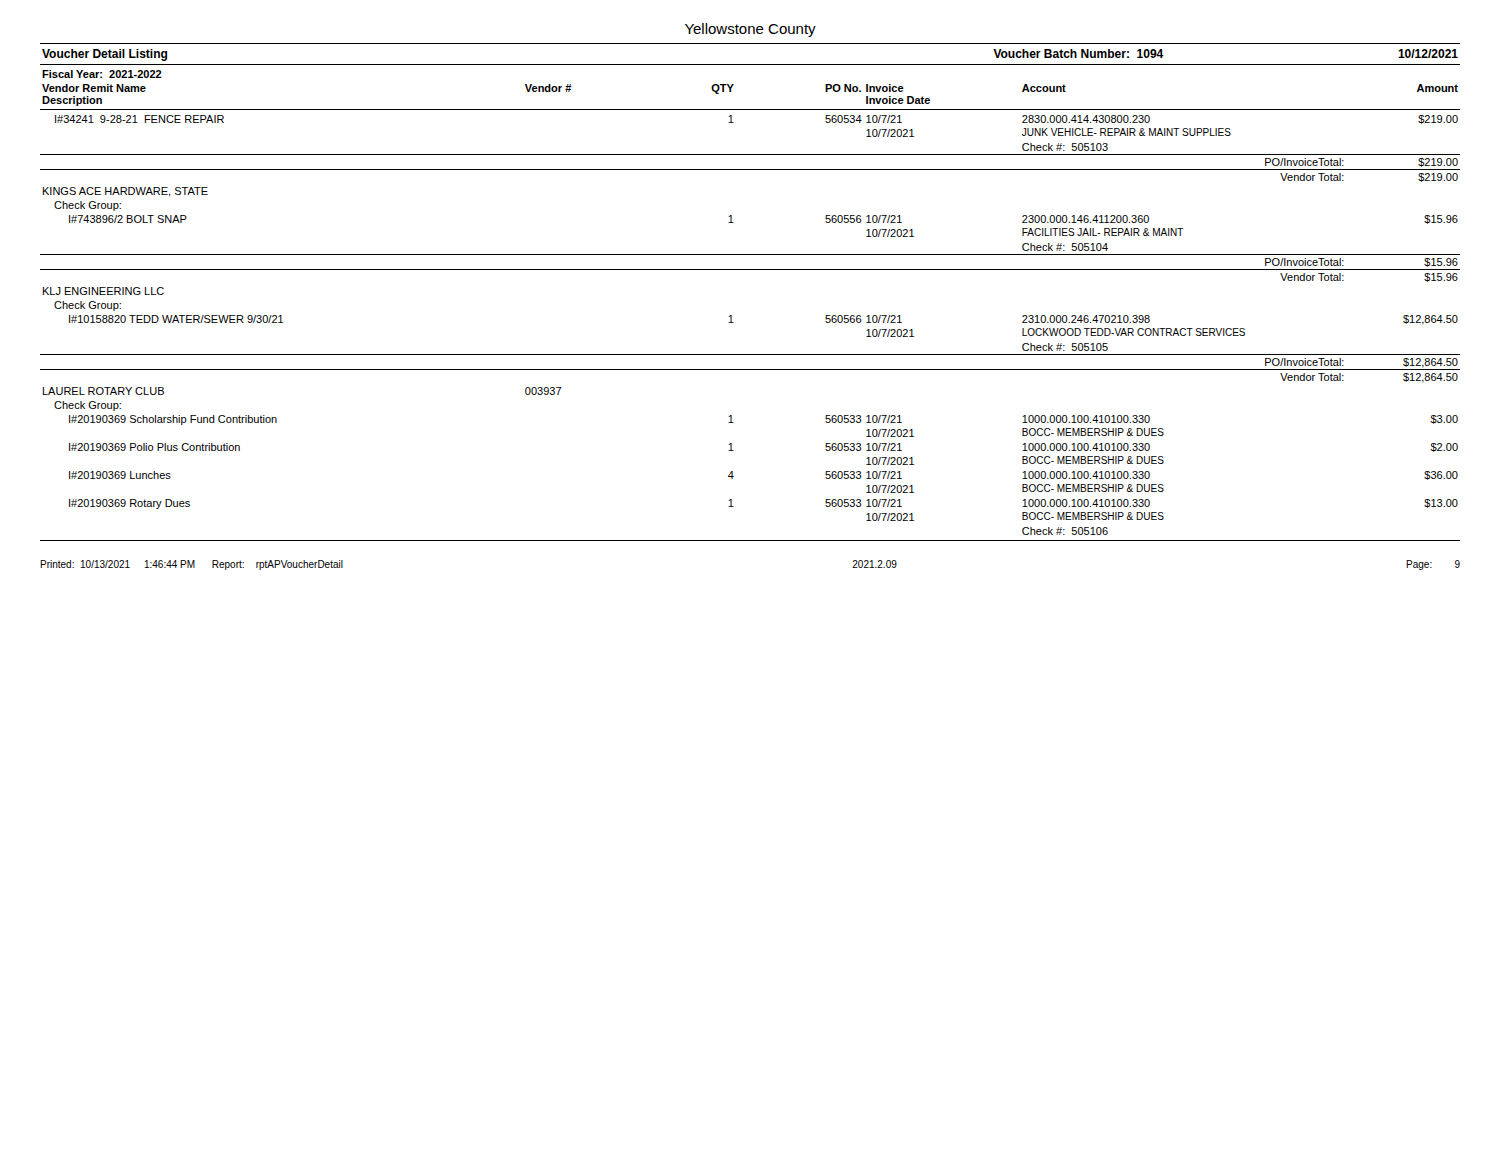Yellowstone County
| Voucher Detail Listing | Voucher Batch Number: 1094 | 10/12/2021 |
| Fiscal Year: 2021-2022 |
| Vendor Remit Name Description | Vendor # | QTY | PO No. | Invoice Invoice Date | Account | Amount |
| I#34241 9-28-21 FENCE REPAIR | | 1 | 560534 | 10/7/21 | 2830.000.414.430800.230 | $219.00 |
| | | | | 10/7/2021 | JUNK VEHICLE- REPAIR & MAINT SUPPLIES | |
| | Check #: 505103 | |
| | PO/InvoiceTotal: | $219.00 |
| | Vendor Total: | $219.00 |
| KINGS ACE HARDWARE, STATE | |
| Check Group: | |
| I#743896/2 BOLT SNAP | | 1 | 560556 | 10/7/21 | 2300.000.146.411200.360 | $15.96 |
| | | | | 10/7/2021 | FACILITIES JAIL- REPAIR & MAINT | |
| | Check #: 505104 | |
| | PO/InvoiceTotal: | $15.96 |
| | Vendor Total: | $15.96 |
| KLJ ENGINEERING LLC | |
| Check Group: | |
| I#10158820 TEDD WATER/SEWER 9/30/21 | | 1 | 560566 | 10/7/21 | 2310.000.246.470210.398 | $12,864.50 |
| | | | | 10/7/2021 | LOCKWOOD TEDD-VAR CONTRACT SERVICES | |
| | Check #: 505105 | |
| | PO/InvoiceTotal: | $12,864.50 |
| | Vendor Total: | $12,864.50 |
| LAUREL ROTARY CLUB | 003937 | |
| Check Group: | |
| I#20190369 Scholarship Fund Contribution | | 1 | 560533 | 10/7/21 | 1000.000.100.410100.330 | $3.00 |
| | | | | 10/7/2021 | BOCC- MEMBERSHIP & DUES | |
| I#20190369 Polio Plus Contribution | | 1 | 560533 | 10/7/21 | 1000.000.100.410100.330 | $2.00 |
| | | | | 10/7/2021 | BOCC- MEMBERSHIP & DUES | |
| I#20190369 Lunches | | 4 | 560533 | 10/7/21 | 1000.000.100.410100.330 | $36.00 |
| | | | | 10/7/2021 | BOCC- MEMBERSHIP & DUES | |
| I#20190369 Rotary Dues | | 1 | 560533 | 10/7/21 | 1000.000.100.410100.330 | $13.00 |
| | | | | 10/7/2021 | BOCC- MEMBERSHIP & DUES | |
| | Check #: 505106 | |
Printed: 10/13/2021 1:46:44 PM Report: rptAPVoucherDetail
2021.2.09
Page: 9